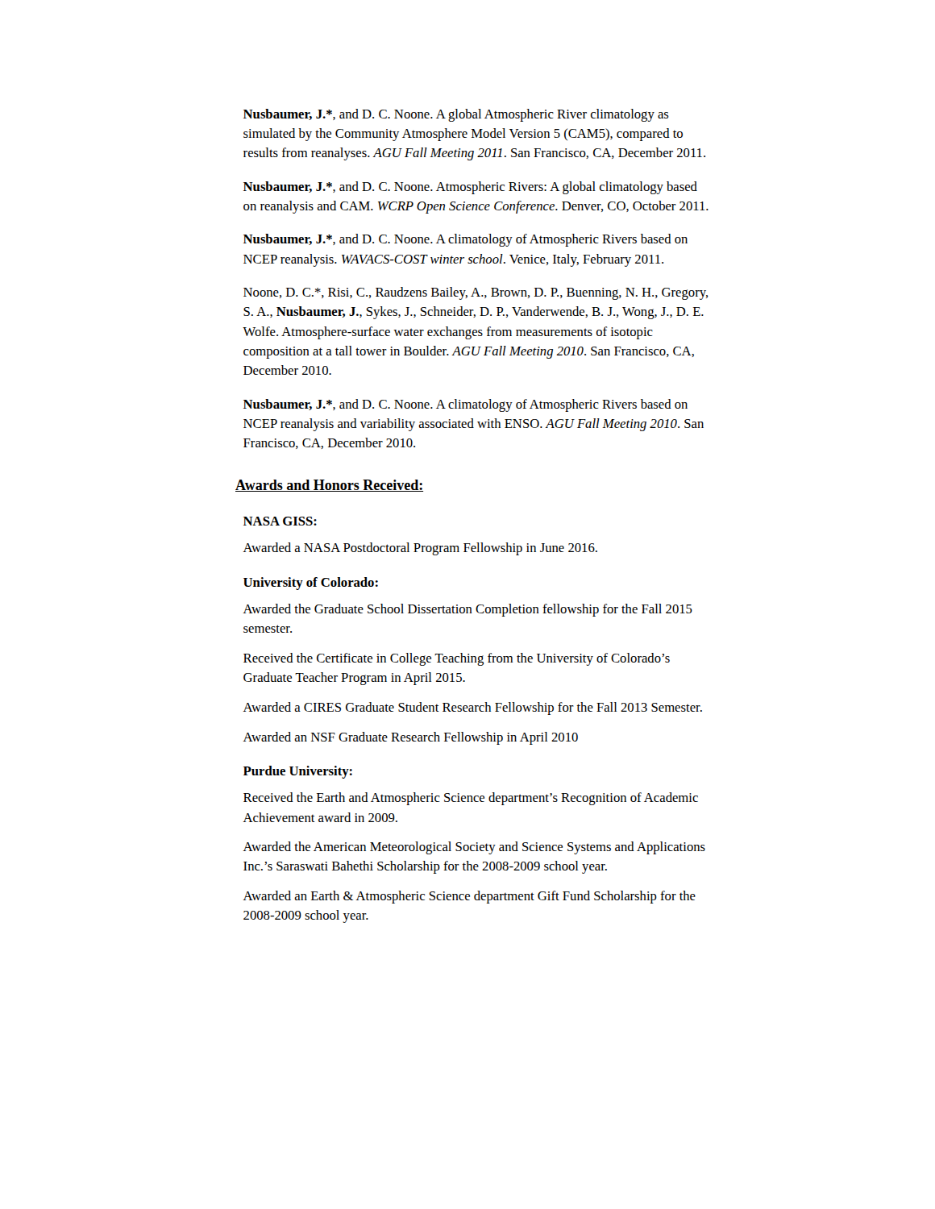Nusbaumer, J.*, and D. C. Noone. A global Atmospheric River climatology as simulated by the Community Atmosphere Model Version 5 (CAM5), compared to results from reanalyses. AGU Fall Meeting 2011. San Francisco, CA, December 2011.
Nusbaumer, J.*, and D. C. Noone. Atmospheric Rivers: A global climatology based on reanalysis and CAM. WCRP Open Science Conference. Denver, CO, October 2011.
Nusbaumer, J.*, and D. C. Noone. A climatology of Atmospheric Rivers based on NCEP reanalysis. WAVACS-COST winter school. Venice, Italy, February 2011.
Noone, D. C.*, Risi, C., Raudzens Bailey, A., Brown, D. P., Buenning, N. H., Gregory, S. A., Nusbaumer, J., Sykes, J., Schneider, D. P., Vanderwende, B. J., Wong, J., D. E. Wolfe. Atmosphere-surface water exchanges from measurements of isotopic composition at a tall tower in Boulder. AGU Fall Meeting 2010. San Francisco, CA, December 2010.
Nusbaumer, J.*, and D. C. Noone. A climatology of Atmospheric Rivers based on NCEP reanalysis and variability associated with ENSO. AGU Fall Meeting 2010. San Francisco, CA, December 2010.
Awards and Honors Received:
NASA GISS:
Awarded a NASA Postdoctoral Program Fellowship in June 2016.
University of Colorado:
Awarded the Graduate School Dissertation Completion fellowship for the Fall 2015 semester.
Received the Certificate in College Teaching from the University of Colorado’s Graduate Teacher Program in April 2015.
Awarded a CIRES Graduate Student Research Fellowship for the Fall 2013 Semester.
Awarded an NSF Graduate Research Fellowship in April 2010
Purdue University:
Received the Earth and Atmospheric Science department’s Recognition of Academic Achievement award in 2009.
Awarded the American Meteorological Society and Science Systems and Applications Inc.’s Saraswati Bahethi Scholarship for the 2008-2009 school year.
Awarded an Earth & Atmospheric Science department Gift Fund Scholarship for the 2008-2009 school year.